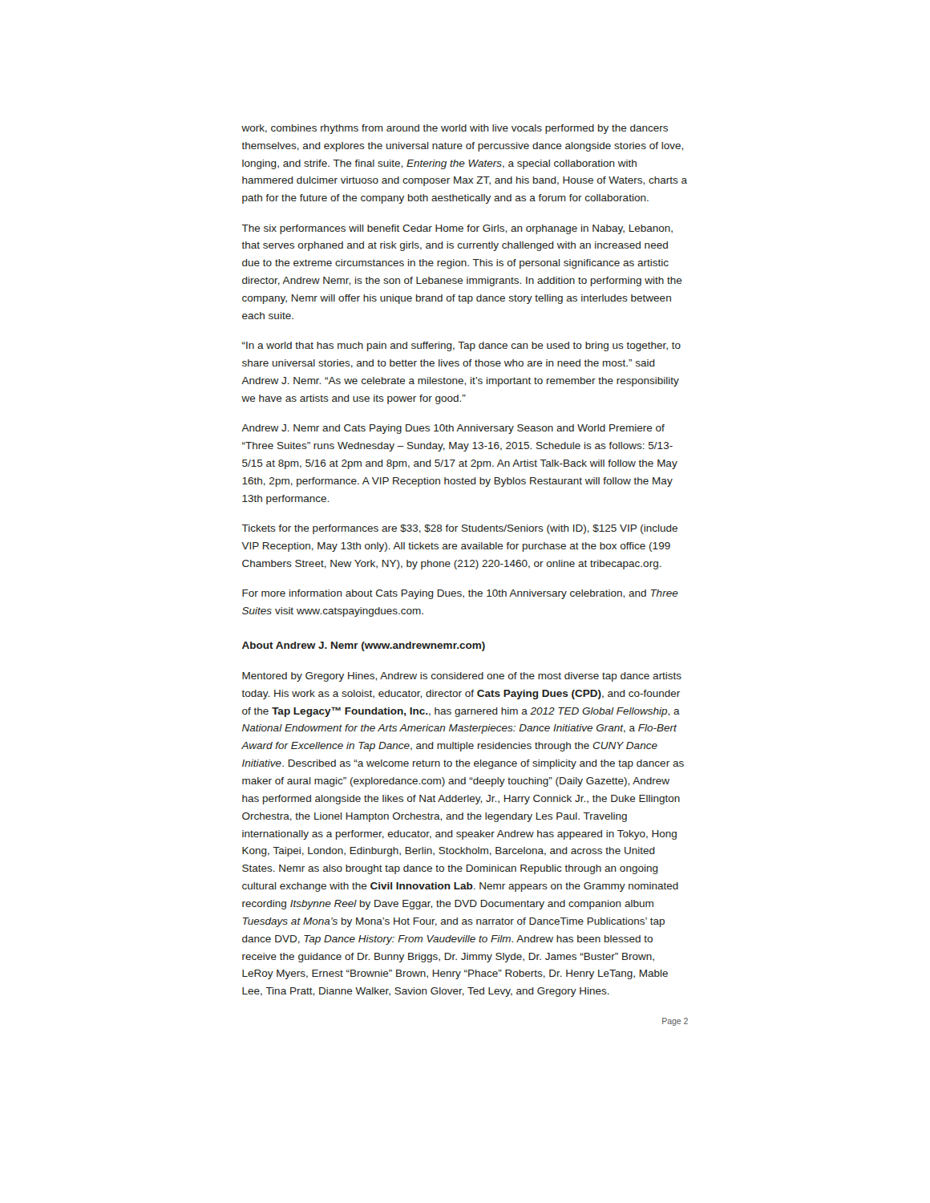work, combines rhythms from around the world with live vocals performed by the dancers themselves, and explores the universal nature of percussive dance alongside stories of love, longing, and strife. The final suite, Entering the Waters, a special collaboration with hammered dulcimer virtuoso and composer Max ZT, and his band, House of Waters, charts a path for the future of the company both aesthetically and as a forum for collaboration.
The six performances will benefit Cedar Home for Girls, an orphanage in Nabay, Lebanon, that serves orphaned and at risk girls, and is currently challenged with an increased need due to the extreme circumstances in the region. This is of personal significance as artistic director, Andrew Nemr, is the son of Lebanese immigrants. In addition to performing with the company, Nemr will offer his unique brand of tap dance story telling as interludes between each suite.
“In a world that has much pain and suffering, Tap dance can be used to bring us together, to share universal stories, and to better the lives of those who are in need the most.” said Andrew J. Nemr. “As we celebrate a milestone, it’s important to remember the responsibility we have as artists and use its power for good.”
Andrew J. Nemr and Cats Paying Dues 10th Anniversary Season and World Premiere of “Three Suites” runs Wednesday – Sunday, May 13-16, 2015. Schedule is as follows: 5/13-5/15 at 8pm, 5/16 at 2pm and 8pm, and 5/17 at 2pm. An Artist Talk-Back will follow the May 16th, 2pm, performance. A VIP Reception hosted by Byblos Restaurant will follow the May 13th performance.
Tickets for the performances are $33, $28 for Students/Seniors (with ID), $125 VIP (include VIP Reception, May 13th only). All tickets are available for purchase at the box office (199 Chambers Street, New York, NY), by phone (212) 220-1460, or online at tribecapac.org.
For more information about Cats Paying Dues, the 10th Anniversary celebration, and Three Suites visit www.catspayingdues.com.
About Andrew J. Nemr (www.andrewnemr.com)
Mentored by Gregory Hines, Andrew is considered one of the most diverse tap dance artists today. His work as a soloist, educator, director of Cats Paying Dues (CPD), and co-founder of the Tap Legacy™ Foundation, Inc., has garnered him a 2012 TED Global Fellowship, a National Endowment for the Arts American Masterpieces: Dance Initiative Grant, a Flo-Bert Award for Excellence in Tap Dance, and multiple residencies through the CUNY Dance Initiative. Described as “a welcome return to the elegance of simplicity and the tap dancer as maker of aural magic” (exploredance.com) and “deeply touching” (Daily Gazette), Andrew has performed alongside the likes of Nat Adderley, Jr., Harry Connick Jr., the Duke Ellington Orchestra, the Lionel Hampton Orchestra, and the legendary Les Paul. Traveling internationally as a performer, educator, and speaker Andrew has appeared in Tokyo, Hong Kong, Taipei, London, Edinburgh, Berlin, Stockholm, Barcelona, and across the United States. Nemr as also brought tap dance to the Dominican Republic through an ongoing cultural exchange with the Civil Innovation Lab. Nemr appears on the Grammy nominated recording Itsbynne Reel by Dave Eggar, the DVD Documentary and companion album Tuesdays at Mona’s by Mona’s Hot Four, and as narrator of DanceTime Publications’ tap dance DVD, Tap Dance History: From Vaudeville to Film. Andrew has been blessed to receive the guidance of Dr. Bunny Briggs, Dr. Jimmy Slyde, Dr. James “Buster” Brown, LeRoy Myers, Ernest “Brownie” Brown, Henry “Phace” Roberts, Dr. Henry LeTang, Mable Lee, Tina Pratt, Dianne Walker, Savion Glover, Ted Levy, and Gregory Hines.
Page 2